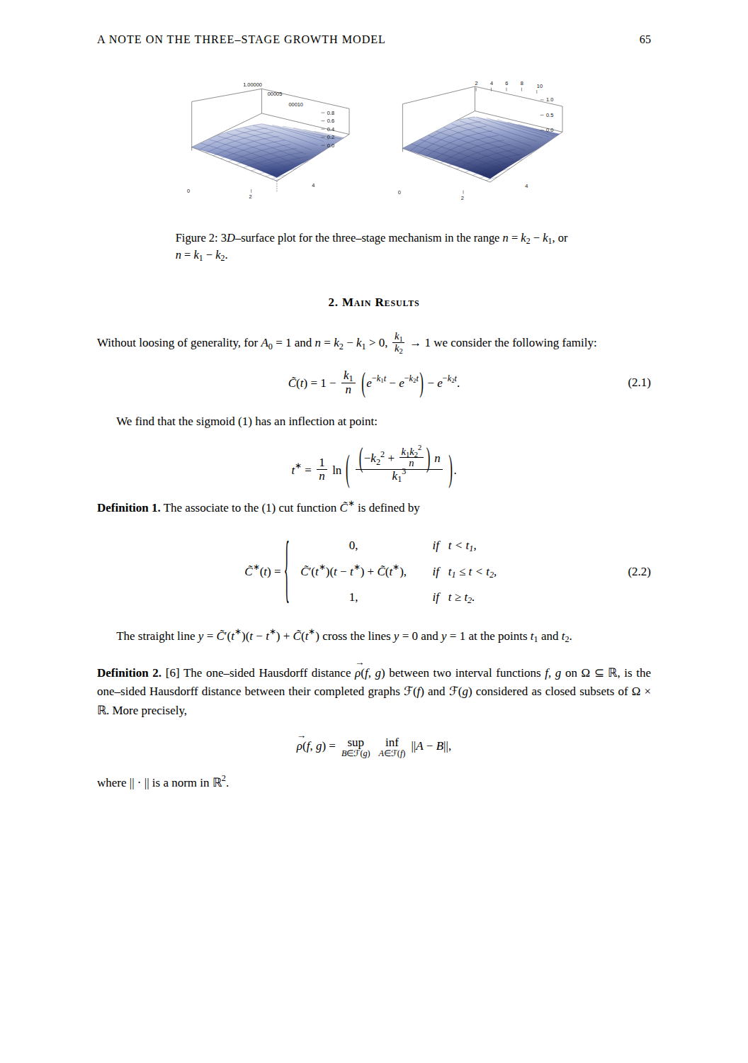A note on the three–stage growth model 65
1.00000 00005 00010 0.8 0.6 0.4 0.2 0.0 0 2 4
2 4 6 8 10 1.0 0.5 0.0 0 2 4
Figure 2: 3D–surface plot for the three–stage mechanism in the range n = k2 − k1, or n = k1 − k2.
2. Main Results
Without loosing of generality, for A0 = 1 and n = k2 − k1 > 0, k1 k2 → 1 we consider the following family:
C̃(t) = 1 − k1 n (e−k1t − e−k2t) − e−k2t.
(2.1)
We find that the sigmoid (1) has an inflection at point:
t∗ = 1 n ln ( (−k22 + k1k22 n) n k13 ).
Definition 1. The associate to the (1) cut function C̃∗ is defined by
C̃∗(t) = {
| 0, | if t < t 1 , |
| C̃ ′( t ∗ )( t − t ∗ ) + C̃ ( t ∗ ), | if t 1 ≤ t < t 2 , |
| 1, | if t ≥ t 2 . |
(2.2)
The straight line y = C̃′(t∗)(t − t∗) + C̃(t∗) cross the lines y = 0 and y = 1 at the points t1 and t2.
Definition 2. [6] The one–sided Hausdorff distance →ρ(f, g) between two interval functions f, g on Ω ⊆ ℝ, is the one–sided Hausdorff distance between their completed graphs ℱ(f) and ℱ(g) considered as closed subsets of Ω × ℝ. More precisely,
→ρ(f, g) = sup B∈ℱ(g) inf A∈ℱ(f) ||A − B||,
where || · || is a norm in ℝ2.